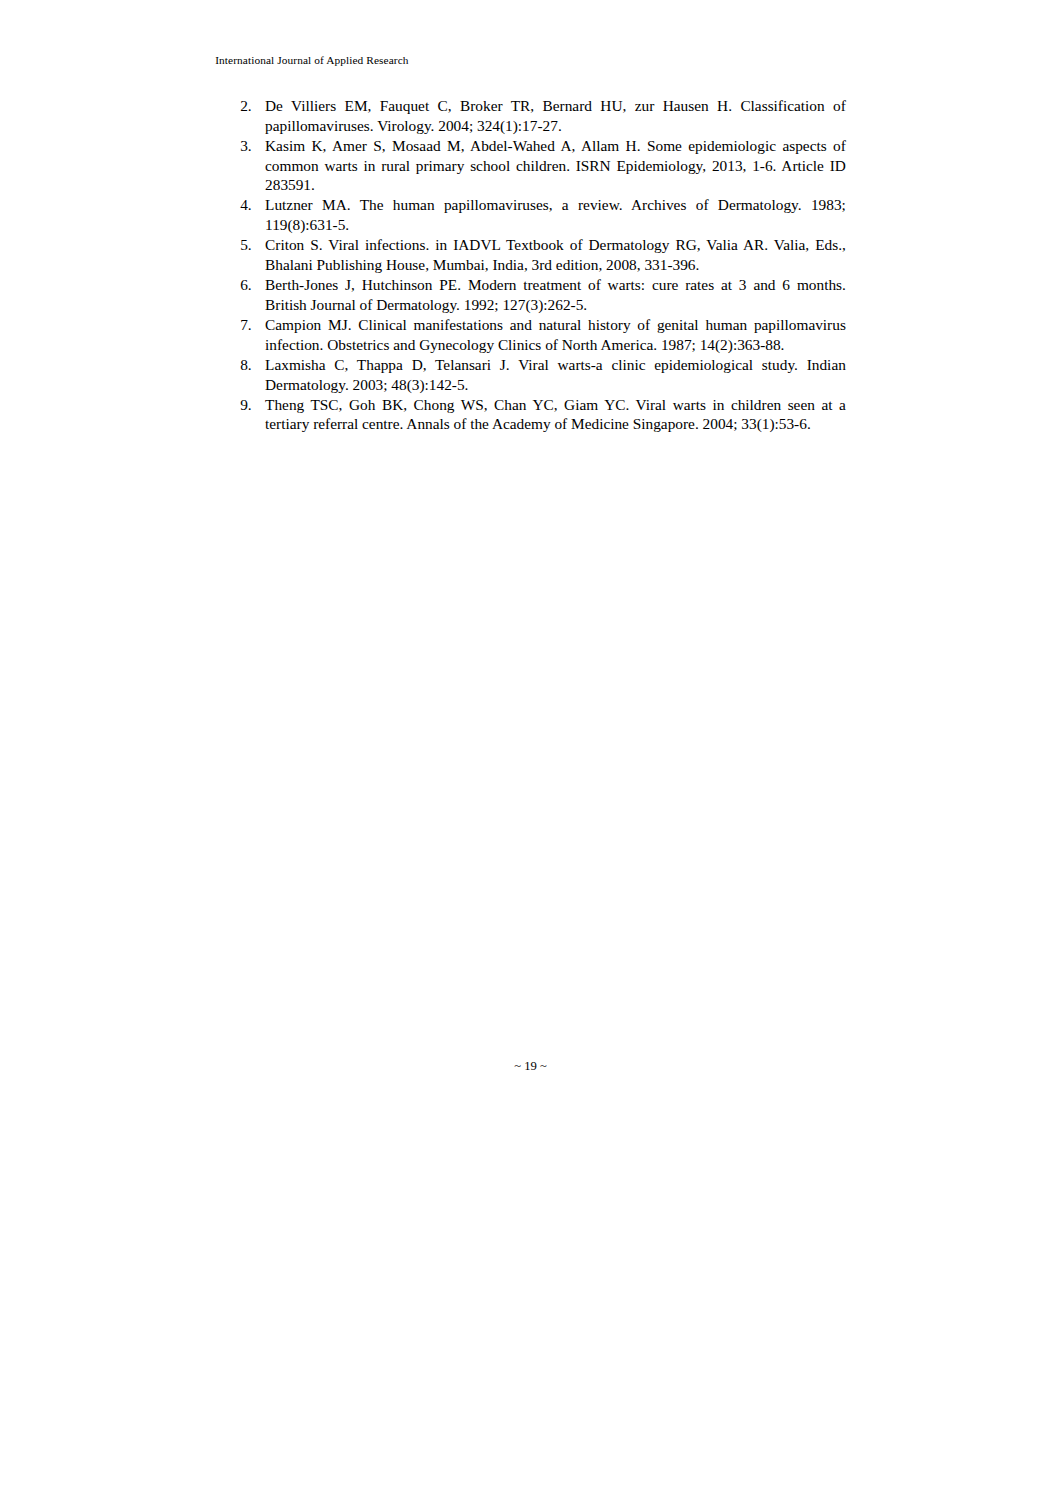International Journal of Applied Research
De Villiers EM, Fauquet C, Broker TR, Bernard HU, zur Hausen H. Classification of papillomaviruses. Virology. 2004; 324(1):17-27.
Kasim K, Amer S, Mosaad M, Abdel-Wahed A, Allam H. Some epidemiologic aspects of common warts in rural primary school children. ISRN Epidemiology, 2013, 1-6. Article ID 283591.
Lutzner MA. The human papillomaviruses, a review. Archives of Dermatology. 1983; 119(8):631-5.
Criton S. Viral infections. in IADVL Textbook of Dermatology RG, Valia AR. Valia, Eds., Bhalani Publishing House, Mumbai, India, 3rd edition, 2008, 331-396.
Berth-Jones J, Hutchinson PE. Modern treatment of warts: cure rates at 3 and 6 months. British Journal of Dermatology. 1992; 127(3):262-5.
Campion MJ. Clinical manifestations and natural history of genital human papillomavirus infection. Obstetrics and Gynecology Clinics of North America. 1987; 14(2):363-88.
Laxmisha C, Thappa D, Telansari J. Viral warts-a clinic epidemiological study. Indian Dermatology. 2003; 48(3):142-5.
Theng TSC, Goh BK, Chong WS, Chan YC, Giam YC. Viral warts in children seen at a tertiary referral centre. Annals of the Academy of Medicine Singapore. 2004; 33(1):53-6.
~ 19 ~